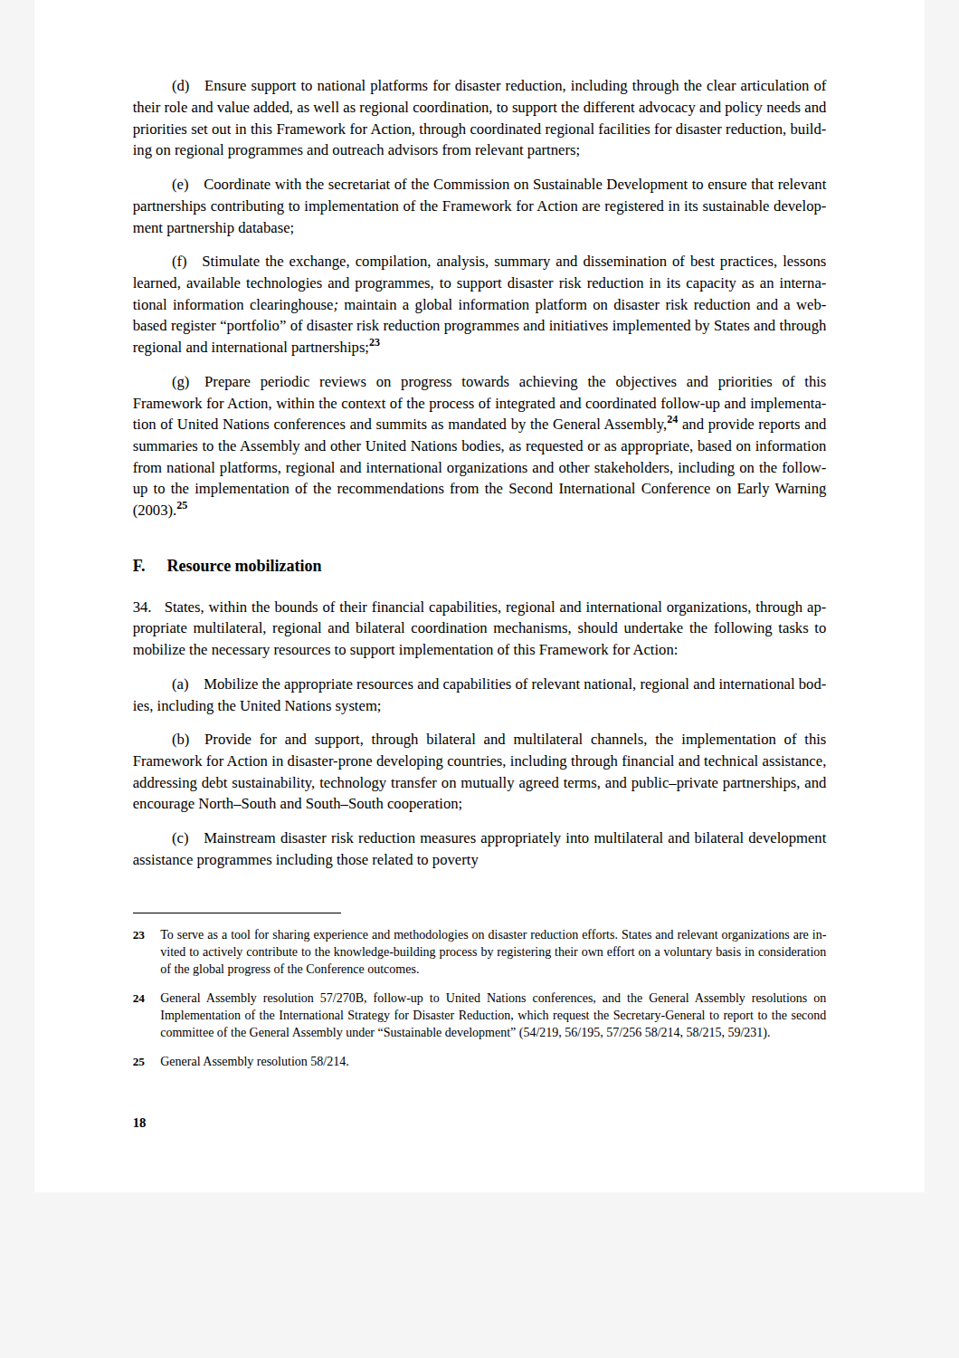(d) Ensure support to national platforms for disaster reduction, including through the clear articulation of their role and value added, as well as regional coordination, to support the different advocacy and policy needs and priorities set out in this Framework for Action, through coordinated regional facilities for disaster reduction, building on regional programmes and outreach advisors from relevant partners;
(e) Coordinate with the secretariat of the Commission on Sustainable Development to ensure that relevant partnerships contributing to implementation of the Framework for Action are registered in its sustainable development partnership database;
(f) Stimulate the exchange, compilation, analysis, summary and dissemination of best practices, lessons learned, available technologies and programmes, to support disaster risk reduction in its capacity as an international information clearinghouse; maintain a global information platform on disaster risk reduction and a web-based register “portfolio” of disaster risk reduction programmes and initiatives implemented by States and through regional and international partnerships;23
(g) Prepare periodic reviews on progress towards achieving the objectives and priorities of this Framework for Action, within the context of the process of integrated and coordinated follow-up and implementation of United Nations conferences and summits as mandated by the General Assembly,24 and provide reports and summaries to the Assembly and other United Nations bodies, as requested or as appropriate, based on information from national platforms, regional and international organizations and other stakeholders, including on the follow-up to the implementation of the recommendations from the Second International Conference on Early Warning (2003).25
F. Resource mobilization
34. States, within the bounds of their financial capabilities, regional and international organizations, through appropriate multilateral, regional and bilateral coordination mechanisms, should undertake the following tasks to mobilize the necessary resources to support implementation of this Framework for Action:
(a) Mobilize the appropriate resources and capabilities of relevant national, regional and international bodies, including the United Nations system;
(b) Provide for and support, through bilateral and multilateral channels, the implementation of this Framework for Action in disaster-prone developing countries, including through financial and technical assistance, addressing debt sustainability, technology transfer on mutually agreed terms, and public–private partnerships, and encourage North–South and South–South cooperation;
(c) Mainstream disaster risk reduction measures appropriately into multilateral and bilateral development assistance programmes including those related to poverty
23
To serve as a tool for sharing experience and methodologies on disaster reduction efforts. States and relevant organizations are invited to actively contribute to the knowledge-building process by registering their own effort on a voluntary basis in consideration of the global progress of the Conference outcomes.
24
General Assembly resolution 57/270B, follow-up to United Nations conferences, and the General Assembly resolutions on Implementation of the International Strategy for Disaster Reduction, which request the Secretary-General to report to the second committee of the General Assembly under “Sustainable development” (54/219, 56/195, 57/256 58/214, 58/215, 59/231).
25
General Assembly resolution 58/214.
18